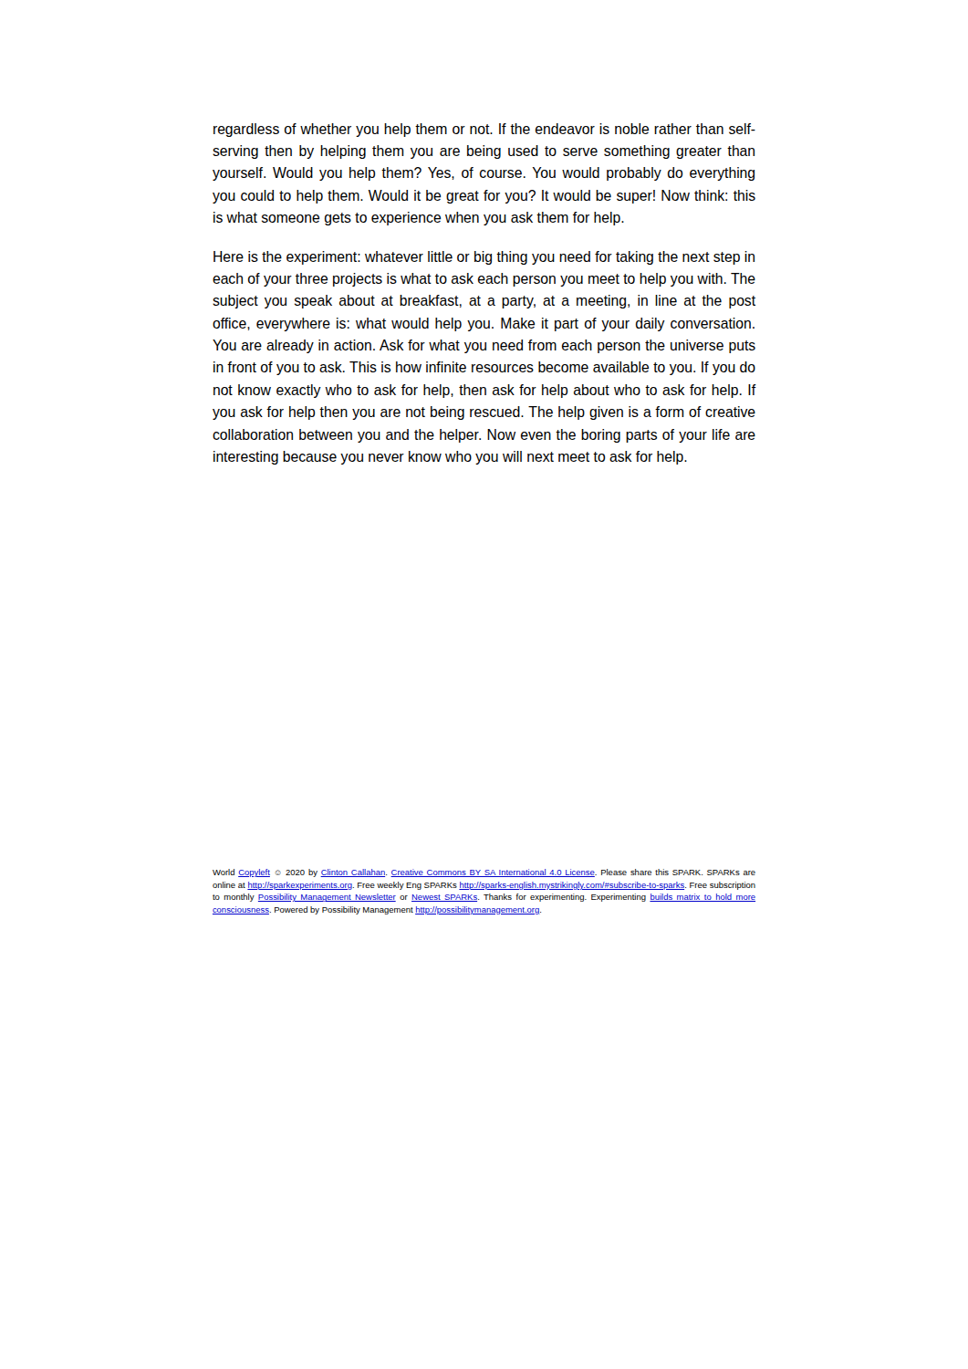regardless of whether you help them or not. If the endeavor is noble rather than self-serving then by helping them you are being used to serve something greater than yourself. Would you help them? Yes, of course. You would probably do everything you could to help them. Would it be great for you? It would be super! Now think: this is what someone gets to experience when you ask them for help.
Here is the experiment: whatever little or big thing you need for taking the next step in each of your three projects is what to ask each person you meet to help you with. The subject you speak about at breakfast, at a party, at a meeting, in line at the post office, everywhere is: what would help you. Make it part of your daily conversation. You are already in action. Ask for what you need from each person the universe puts in front of you to ask. This is how infinite resources become available to you. If you do not know exactly who to ask for help, then ask for help about who to ask for help. If you ask for help then you are not being rescued. The help given is a form of creative collaboration between you and the helper. Now even the boring parts of your life are interesting because you never know who you will next meet to ask for help.
World Copyleft ☺ 2020 by Clinton Callahan. Creative Commons BY SA International 4.0 License. Please share this SPARK. SPARKs are online at http://sparkexperiments.org. Free weekly Eng SPARKs http://sparks-english.mystrikingly.com/#subscribe-to-sparks. Free subscription to monthly Possibility Management Newsletter or Newest SPARKs. Thanks for experimenting. Experimenting builds matrix to hold more consciousness. Powered by Possibility Management http://possibilitymanagement.org.